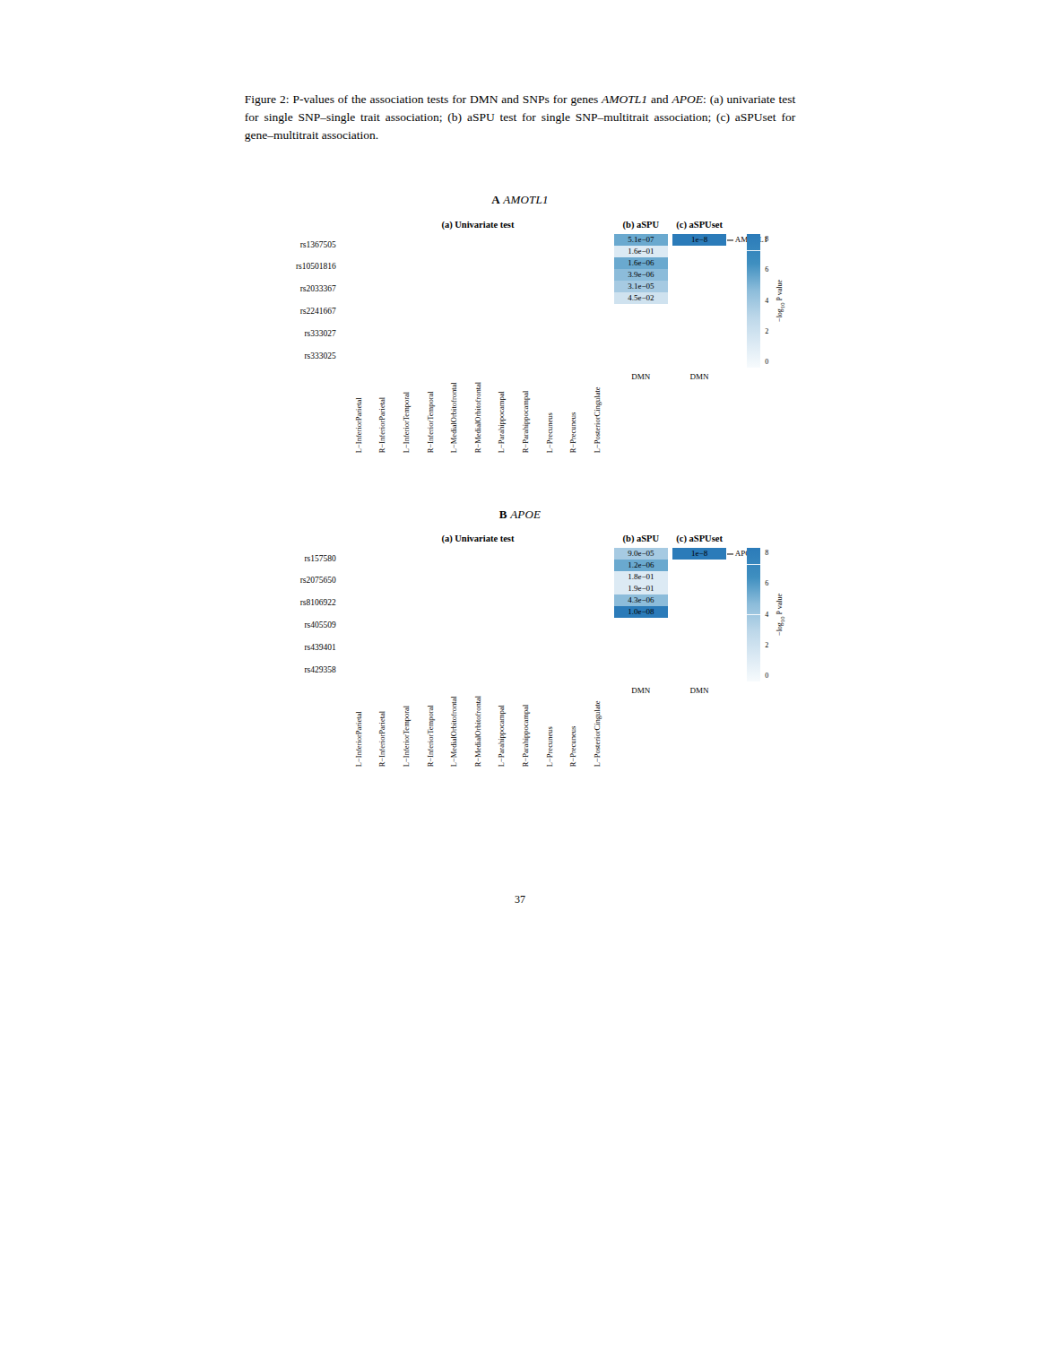Figure 2: P-values of the association tests for DMN and SNPs for genes AMOTL1 and APOE: (a) univariate test for single SNP–single trait association; (b) aSPU test for single SNP–multitrait association; (c) aSPUset for gene–multitrait association.
A AMOTL1
(a) Univariate test
(b) aSPU
(c) aSPUset
rs1367505
rs10501816
rs2033367
rs2241667
rs333027
rs333025
5.1e−07
1.6e−01
1.6e−06
3.9e−06
3.1e−05
4.5e−02
1e−8
AMOTL1
86420
−log10 P value
L−InferiorParietal R−InferiorParietal L−InferiorTemporal R−InferiorTemporal L−MedialOrbitofrontal R−MedialOrbitofrontal L−Parahippocampal R−Parahippocampal L−Precuneus R−Precuneus L−PosteriorCingulate
DMN
DMN
B APOE
(a) Univariate test
(b) aSPU
(c) aSPUset
rs157580
rs2075650
rs8106922
rs405509
rs439401
rs429358
9.0e−05
1.2e−06
1.8e−01
1.9e−01
4.3e−06
1.0e−08
1e−8
APOE
86420
−log10 P value
L−InferiorParietal R−InferiorParietal L−InferiorTemporal R−InferiorTemporal L−MedialOrbitofrontal R−MedialOrbitofrontal L−Parahippocampal R−Parahippocampal L−Precuneus R−Precuneus L−PosteriorCingulate
DMN
DMN
37